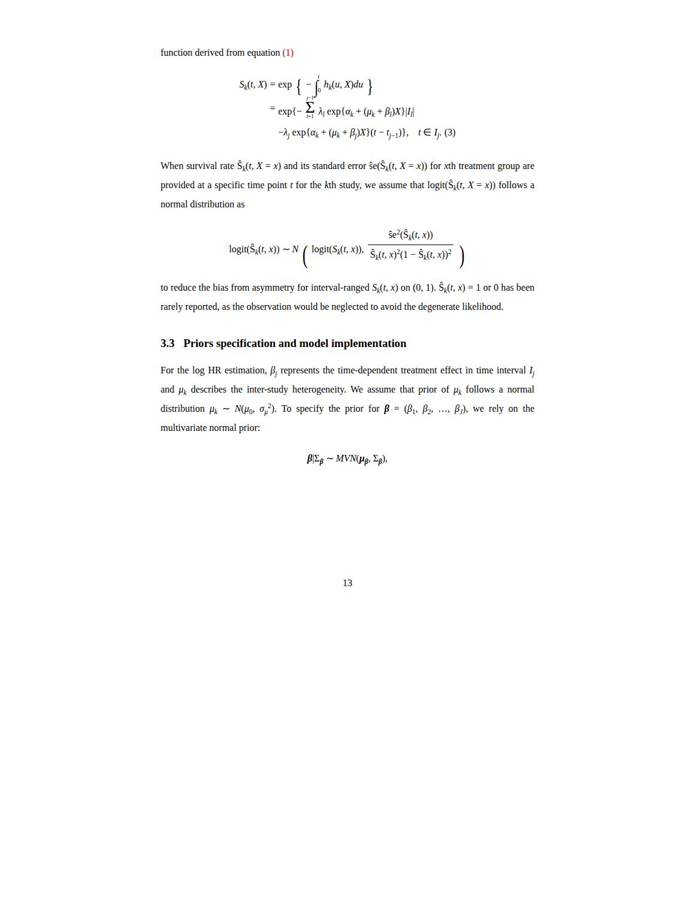function derived from equation (1)
| S k ( t , X ) | = | exp { − ∫ t 0 h k ( u , X ) du } | |
| | = | exp {− j − 1 Σ l = 1 λ l exp { α k + ( μ k + β l ) X }/ I l / | |
| | | − λ j exp { α k + ( μ k + β j ) X }( t − t j − 1 )}, t ∈ I j . | (3) |
When survival rate Ŝk(t, X = x) and its standard error ŝe(Ŝk(t, X = x)) for xth treatment group are provided at a specific time point t for the kth study, we assume that logit(Ŝk(t, X = x)) follows a normal distribution as
logit(Ŝk(t, x)) ∼ N ( logit(Sk(t, x)), ŝe2(Ŝk(t, x)) Ŝk(t, x)2(1 − Ŝk(t, x))2 )
to reduce the bias from asymmetry for interval-ranged Sk(t, x) on (0, 1). Ŝk(t, x) = 1 or 0 has been rarely reported, as the observation would be neglected to avoid the degenerate likelihood.
3.3 Priors specification and model implementation
For the log HR estimation, βj represents the time-dependent treatment effect in time interval Ij and μk describes the inter-study heterogeneity. We assume that prior of μk follows a normal distribution μk ∼ N(μ0, σμ2). To specify the prior for β = (β1, β2, …, βJ), we rely on the multivariate normal prior:
β|Σβ ∼ MVN(μβ, Σβ),
13